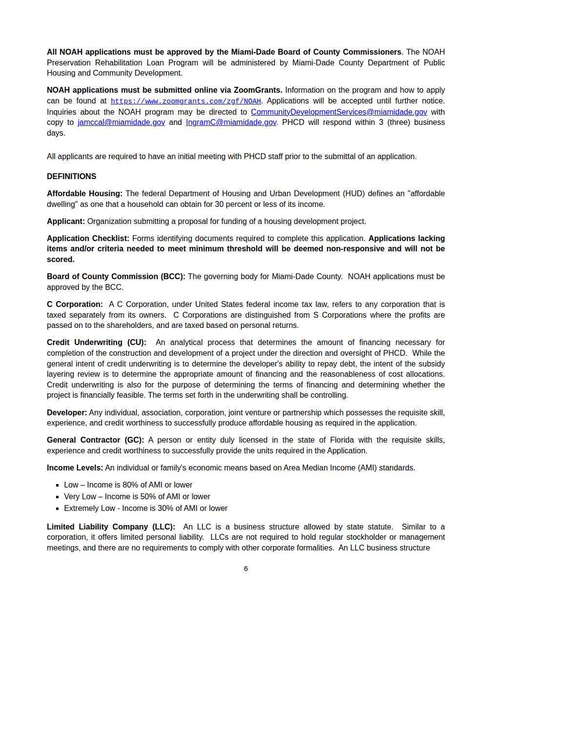All NOAH applications must be approved by the Miami-Dade Board of County Commissioners. The NOAH Preservation Rehabilitation Loan Program will be administered by Miami-Dade County Department of Public Housing and Community Development.
NOAH applications must be submitted online via ZoomGrants. Information on the program and how to apply can be found at https://www.zoomgrants.com/zgf/NOAH. Applications will be accepted until further notice. Inquiries about the NOAH program may be directed to CommunityDevelopmentServices@miamidade.gov with copy to jamccal@miamidade.gov and IngramC@miamidade.gov. PHCD will respond within 3 (three) business days.
All applicants are required to have an initial meeting with PHCD staff prior to the submittal of an application.
DEFINITIONS
Affordable Housing: The federal Department of Housing and Urban Development (HUD) defines an "affordable dwelling" as one that a household can obtain for 30 percent or less of its income.
Applicant: Organization submitting a proposal for funding of a housing development project.
Application Checklist: Forms identifying documents required to complete this application. Applications lacking items and/or criteria needed to meet minimum threshold will be deemed non-responsive and will not be scored.
Board of County Commission (BCC): The governing body for Miami-Dade County. NOAH applications must be approved by the BCC.
C Corporation: A C Corporation, under United States federal income tax law, refers to any corporation that is taxed separately from its owners. C Corporations are distinguished from S Corporations where the profits are passed on to the shareholders, and are taxed based on personal returns.
Credit Underwriting (CU): An analytical process that determines the amount of financing necessary for completion of the construction and development of a project under the direction and oversight of PHCD. While the general intent of credit underwriting is to determine the developer's ability to repay debt, the intent of the subsidy layering review is to determine the appropriate amount of financing and the reasonableness of cost allocations. Credit underwriting is also for the purpose of determining the terms of financing and determining whether the project is financially feasible. The terms set forth in the underwriting shall be controlling.
Developer: Any individual, association, corporation, joint venture or partnership which possesses the requisite skill, experience, and credit worthiness to successfully produce affordable housing as required in the application.
General Contractor (GC): A person or entity duly licensed in the state of Florida with the requisite skills, experience and credit worthiness to successfully provide the units required in the Application.
Income Levels: An individual or family's economic means based on Area Median Income (AMI) standards.
Low – Income is 80% of AMI or lower
Very Low – Income is 50% of AMI or lower
Extremely Low - Income is 30% of AMI or lower
Limited Liability Company (LLC): An LLC is a business structure allowed by state statute. Similar to a corporation, it offers limited personal liability. LLCs are not required to hold regular stockholder or management meetings, and there are no requirements to comply with other corporate formalities. An LLC business structure
6